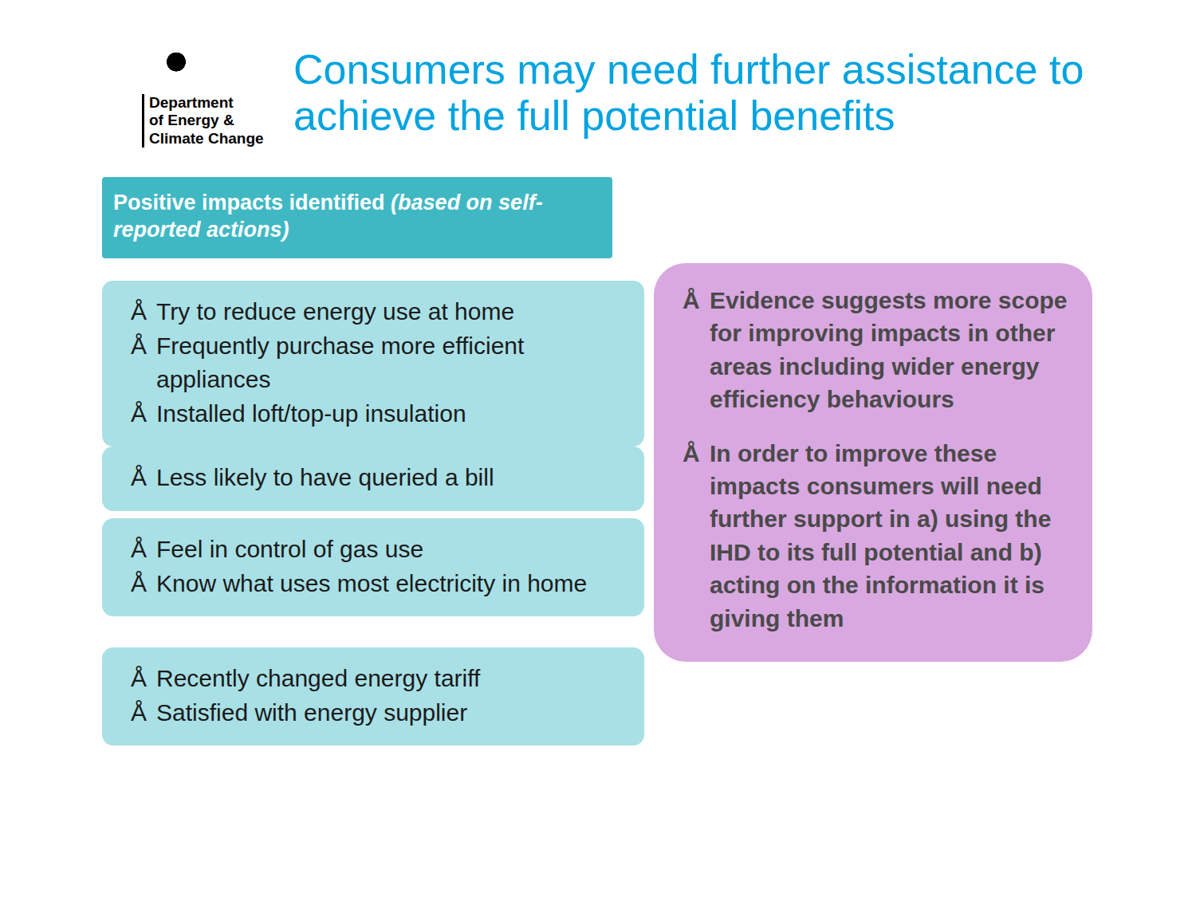Department
of Energy &
Climate Change
Consumers may need further assistance to achieve the full potential benefits
Positive impacts identified (based on self-reported actions)
Try to reduce energy use at home
Frequently purchase more efficient appliances
Installed loft/top-up insulation
Less likely to have queried a bill
Feel in control of gas use
Know what uses most electricity in home
Recently changed energy tariff
Satisfied with energy supplier
Evidence suggests more scope for improving impacts in other areas including wider energy efficiency behaviours
In order to improve these impacts consumers will need further support in a) using the IHD to its full potential and b) acting on the information it is giving them